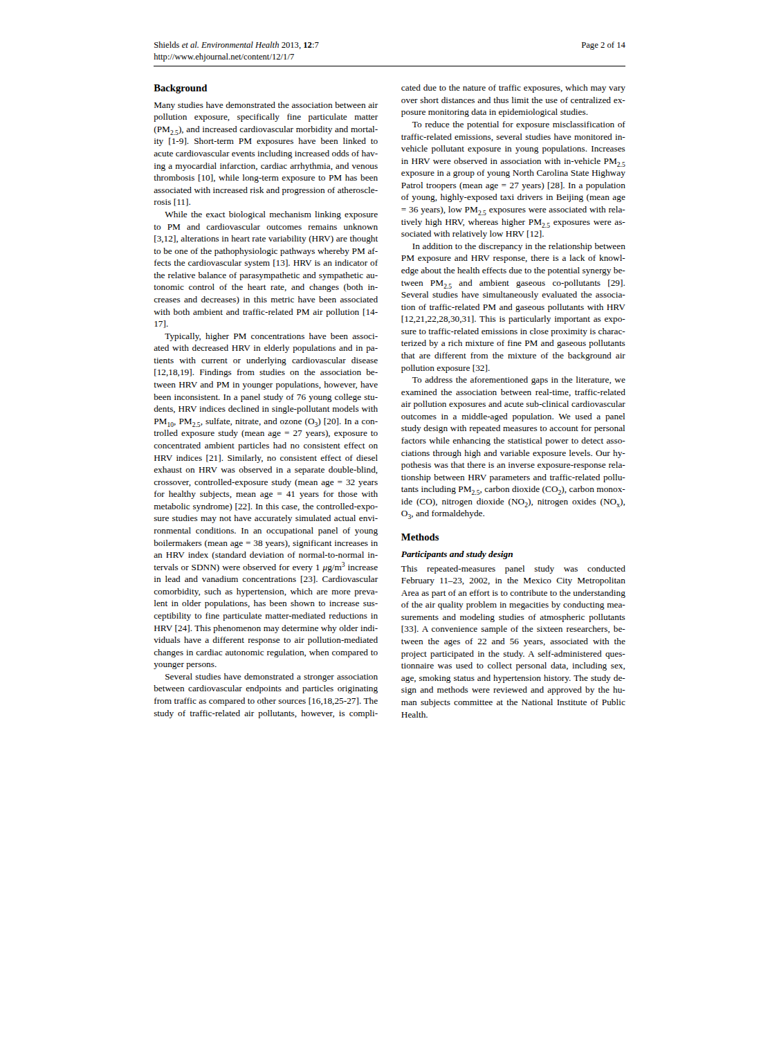Shields et al. Environmental Health 2013, 12:7 http://www.ehjournal.net/content/12/1/7
Page 2 of 14
Background
Many studies have demonstrated the association between air pollution exposure, specifically fine particulate matter (PM2.5), and increased cardiovascular morbidity and mortality [1-9]. Short-term PM exposures have been linked to acute cardiovascular events including increased odds of having a myocardial infarction, cardiac arrhythmia, and venous thrombosis [10], while long-term exposure to PM has been associated with increased risk and progression of atherosclerosis [11].
While the exact biological mechanism linking exposure to PM and cardiovascular outcomes remains unknown [3,12], alterations in heart rate variability (HRV) are thought to be one of the pathophysiologic pathways whereby PM affects the cardiovascular system [13]. HRV is an indicator of the relative balance of parasympathetic and sympathetic autonomic control of the heart rate, and changes (both increases and decreases) in this metric have been associated with both ambient and traffic-related PM air pollution [14-17].
Typically, higher PM concentrations have been associated with decreased HRV in elderly populations and in patients with current or underlying cardiovascular disease [12,18,19]. Findings from studies on the association between HRV and PM in younger populations, however, have been inconsistent. In a panel study of 76 young college students, HRV indices declined in single-pollutant models with PM10, PM2.5, sulfate, nitrate, and ozone (O3) [20]. In a controlled exposure study (mean age = 27 years), exposure to concentrated ambient particles had no consistent effect on HRV indices [21]. Similarly, no consistent effect of diesel exhaust on HRV was observed in a separate double-blind, crossover, controlled-exposure study (mean age = 32 years for healthy subjects, mean age = 41 years for those with metabolic syndrome) [22]. In this case, the controlled-exposure studies may not have accurately simulated actual environmental conditions. In an occupational panel of young boilermakers (mean age = 38 years), significant increases in an HRV index (standard deviation of normal-to-normal intervals or SDNN) were observed for every 1 μg/m3 increase in lead and vanadium concentrations [23]. Cardiovascular comorbidity, such as hypertension, which are more prevalent in older populations, has been shown to increase susceptibility to fine particulate matter-mediated reductions in HRV [24]. This phenomenon may determine why older individuals have a different response to air pollution-mediated changes in cardiac autonomic regulation, when compared to younger persons.
Several studies have demonstrated a stronger association between cardiovascular endpoints and particles originating from traffic as compared to other sources [16,18,25-27]. The study of traffic-related air pollutants, however, is complicated due to the nature of traffic exposures, which may vary over short distances and thus limit the use of centralized exposure monitoring data in epidemiological studies.
To reduce the potential for exposure misclassification of traffic-related emissions, several studies have monitored in-vehicle pollutant exposure in young populations. Increases in HRV were observed in association with in-vehicle PM2.5 exposure in a group of young North Carolina State Highway Patrol troopers (mean age = 27 years) [28]. In a population of young, highly-exposed taxi drivers in Beijing (mean age = 36 years), low PM2.5 exposures were associated with relatively high HRV, whereas higher PM2.5 exposures were associated with relatively low HRV [12].
In addition to the discrepancy in the relationship between PM exposure and HRV response, there is a lack of knowledge about the health effects due to the potential synergy between PM2.5 and ambient gaseous co-pollutants [29]. Several studies have simultaneously evaluated the association of traffic-related PM and gaseous pollutants with HRV [12,21,22,28,30,31]. This is particularly important as exposure to traffic-related emissions in close proximity is characterized by a rich mixture of fine PM and gaseous pollutants that are different from the mixture of the background air pollution exposure [32].
To address the aforementioned gaps in the literature, we examined the association between real-time, traffic-related air pollution exposures and acute sub-clinical cardiovascular outcomes in a middle-aged population. We used a panel study design with repeated measures to account for personal factors while enhancing the statistical power to detect associations through high and variable exposure levels. Our hypothesis was that there is an inverse exposure-response relationship between HRV parameters and traffic-related pollutants including PM2.5, carbon dioxide (CO2), carbon monoxide (CO), nitrogen dioxide (NO2), nitrogen oxides (NOx), O3, and formaldehyde.
Methods
Participants and study design
This repeated-measures panel study was conducted February 11–23, 2002, in the Mexico City Metropolitan Area as part of an effort is to contribute to the understanding of the air quality problem in megacities by conducting measurements and modeling studies of atmospheric pollutants [33]. A convenience sample of the sixteen researchers, between the ages of 22 and 56 years, associated with the project participated in the study. A self-administered questionnaire was used to collect personal data, including sex, age, smoking status and hypertension history. The study design and methods were reviewed and approved by the human subjects committee at the National Institute of Public Health.